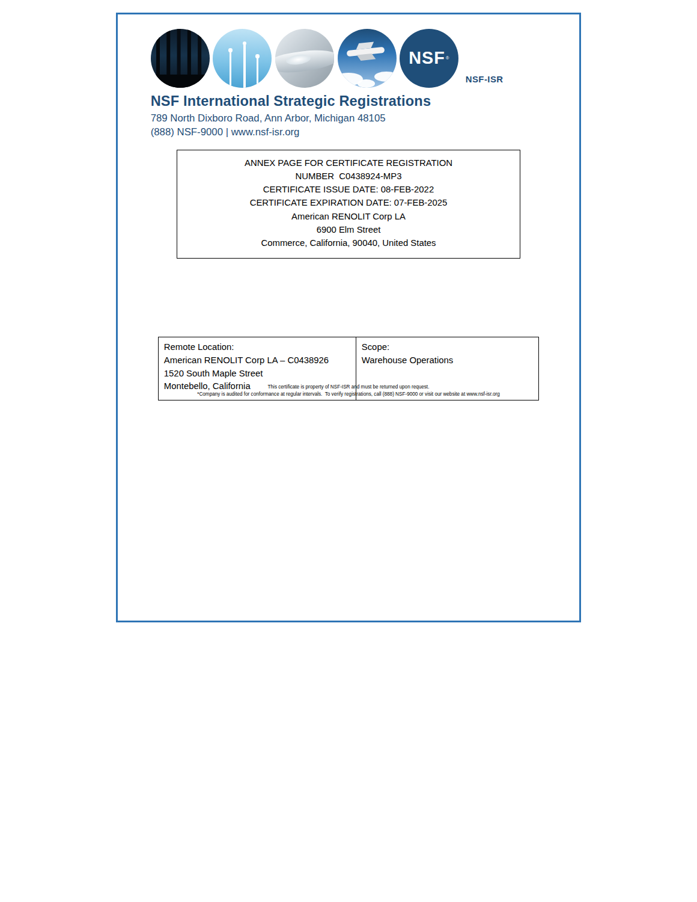NSF®
NSF-ISR
NSF International Strategic Registrations
789 North Dixboro Road, Ann Arbor, Michigan 48105
(888) NSF-9000 | www.nsf-isr.org
ANNEX PAGE FOR CERTIFICATE REGISTRATION
NUMBER C0438924-MP3
CERTIFICATE ISSUE DATE: 08-FEB-2022
CERTIFICATE EXPIRATION DATE: 07-FEB-2025
American RENOLIT Corp LA
6900 Elm Street
Commerce, California, 90040, United States
| Remote Location: American RENOLIT Corp LA – C0438926 1520 South Maple Street Montebello, California | Scope: Warehouse Operations |
This certificate is property of NSF-ISR and must be returned upon request.
*Company is audited for conformance at regular intervals. To verify registrations, call (888) NSF-9000 or visit our website at www.nsf-isr.org